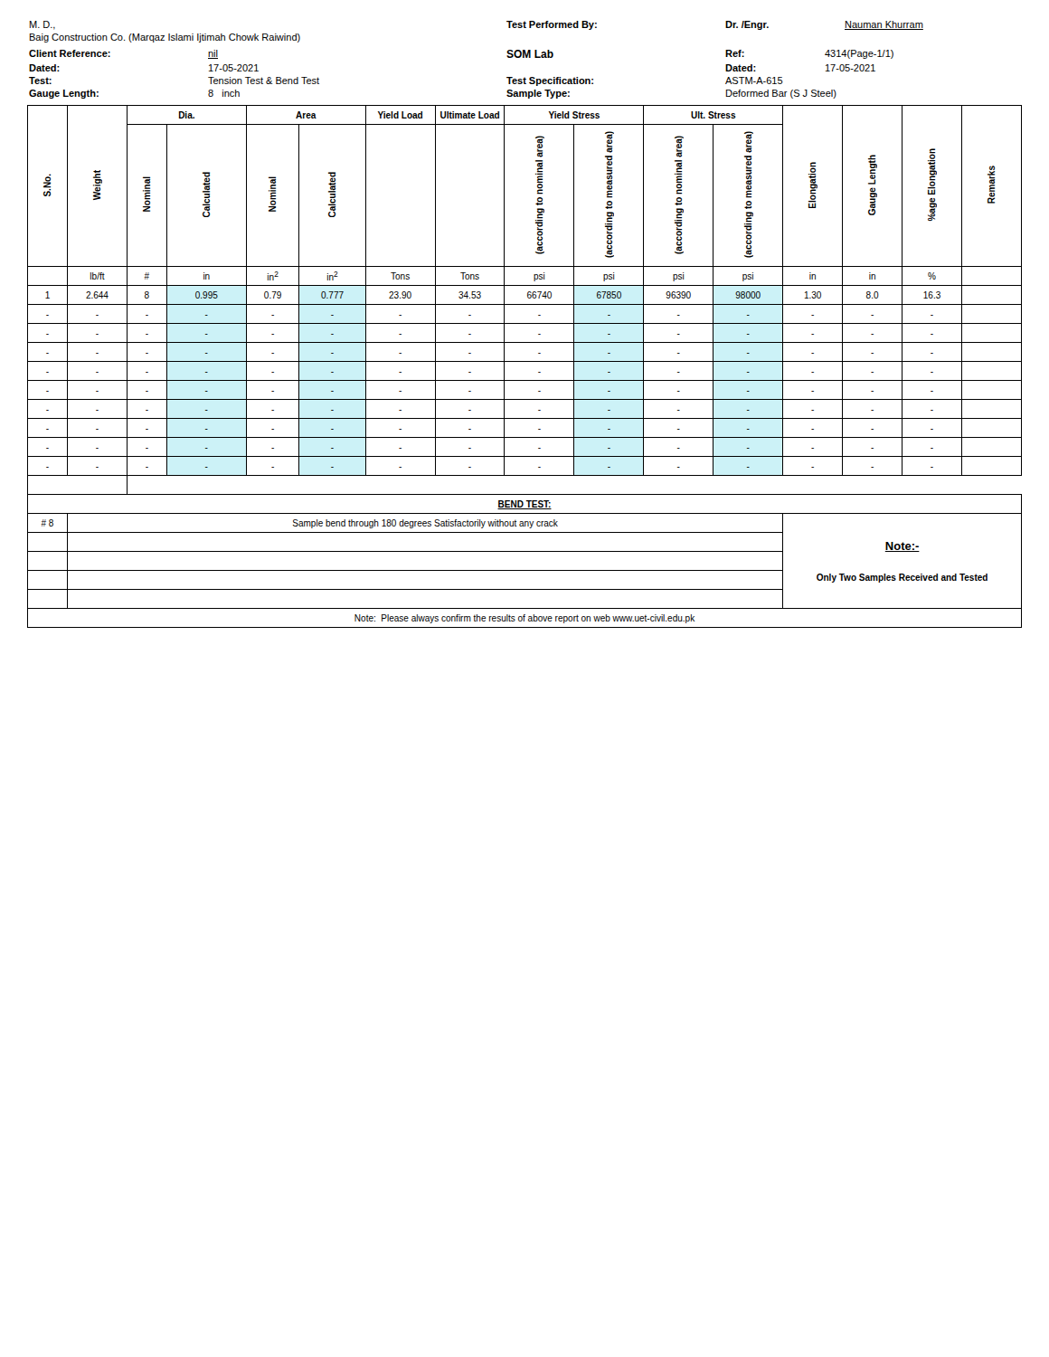| M. D., | Test Performed By: | Dr. /Engr. | Nauman Khurram |
| Baig Construction Co. (Marqaz Islami Ijtimah Chowk Raiwind) |
| Client Reference: | nil | SOM Lab | Ref: | 4314(Page-1/1) |
| Dated: | 17-05-2021 | | Dated: | 17-05-2021 |
| Test: | Tension Test & Bend Test | Test Specification: | ASTM-A-615 |
| Gauge Length: | 8 inch | Sample Type: | Deformed Bar (S J Steel) |
| S.No. | Weight | Dia. | Area | Yield Load | Ultimate Load | Yield Stress | Ult. Stress | Elongation | Gauge Length | %age Elongation | Remarks |
| --- | --- | --- | --- | --- | --- | --- | --- | --- | --- | --- | --- |
| Nominal | Calculated | Nominal | Calculated | (according to nominal area) | (according to measured area) | (according to nominal area) | (according to measured area) |
| | lb/ft | # | in | in 2 | in 2 | Tons | Tons | psi | psi | psi | psi | in | in | % | |
| 1 | 2.644 | 8 | 0.995 | 0.79 | 0.777 | 23.90 | 34.53 | 66740 | 67850 | 96390 | 98000 | 1.30 | 8.0 | 16.3 | |
| - | - | - | - | - | - | - | - | - | - | - | - | - | - | - | |
| - | - | - | - | - | - | - | - | - | - | - | - | - | - | - | |
| - | - | - | - | - | - | - | - | - | - | - | - | - | - | - | |
| - | - | - | - | - | - | - | - | - | - | - | - | - | - | - | |
| - | - | - | - | - | - | - | - | - | - | - | - | - | - | - | |
| - | - | - | - | - | - | - | - | - | - | - | - | - | - | - | |
| - | - | - | - | - | - | - | - | - | - | - | - | - | - | - | |
| - | - | - | - | - | - | - | - | - | - | - | - | - | - | - | |
| - | - | - | - | - | - | - | - | - | - | - | - | - | - | - | |
| BEND TEST: |
| # 8 | Sample bend through 180 degrees Satisfactorily without any crack | Note:- Only Two Samples Received and Tested |
| Note: Please always confirm the results of above report on web www.uet-civil.edu.pk |